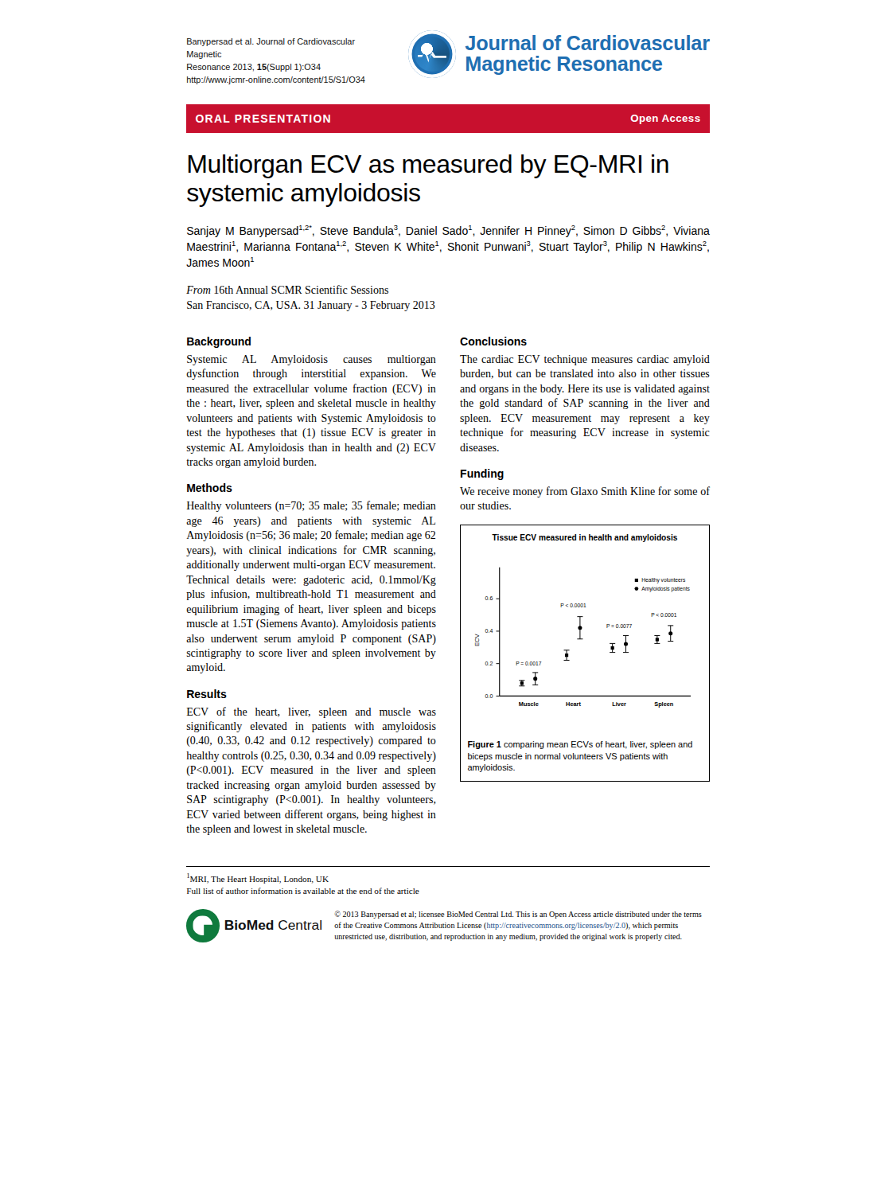Banypersad et al. Journal of Cardiovascular Magnetic
Resonance 2013, 15(Suppl 1):O34
http://www.jcmr-online.com/content/15/S1/O34
Journal of Cardiovascular Magnetic Resonance
ORAL PRESENTATION
Open Access
Multiorgan ECV as measured by EQ-MRI in
systemic amyloidosis
Sanjay M Banypersad1,2*, Steve Bandula3, Daniel Sado1, Jennifer H Pinney2, Simon D Gibbs2, Viviana Maestrini1, Marianna Fontana1,2, Steven K White1, Shonit Punwani3, Stuart Taylor3, Philip N Hawkins2, James Moon1
From 16th Annual SCMR Scientific Sessions
San Francisco, CA, USA. 31 January - 3 February 2013
Background
Systemic AL Amyloidosis causes multiorgan dysfunction through interstitial expansion. We measured the extracellular volume fraction (ECV) in the : heart, liver, spleen and skeletal muscle in healthy volunteers and patients with Systemic Amyloidosis to test the hypotheses that (1) tissue ECV is greater in systemic AL Amyloidosis than in health and (2) ECV tracks organ amyloid burden.
Methods
Healthy volunteers (n=70; 35 male; 35 female; median age 46 years) and patients with systemic AL Amyloidosis (n=56; 36 male; 20 female; median age 62 years), with clinical indications for CMR scanning, additionally underwent multi-organ ECV measurement. Technical details were: gadoteric acid, 0.1mmol/Kg plus infusion, multibreath-hold T1 measurement and equilibrium imaging of heart, liver spleen and biceps muscle at 1.5T (Siemens Avanto). Amyloidosis patients also underwent serum amyloid P component (SAP) scintigraphy to score liver and spleen involvement by amyloid.
Results
ECV of the heart, liver, spleen and muscle was significantly elevated in patients with amyloidosis (0.40, 0.33, 0.42 and 0.12 respectively) compared to healthy controls (0.25, 0.30, 0.34 and 0.09 respectively) (P<0.001). ECV measured in the liver and spleen tracked increasing organ amyloid burden assessed by SAP scintigraphy (P<0.001). In healthy volunteers, ECV varied between different organs, being highest in the spleen and lowest in skeletal muscle.
Conclusions
The cardiac ECV technique measures cardiac amyloid burden, but can be translated into also in other tissues and organs in the body. Here its use is validated against the gold standard of SAP scanning in the liver and spleen. ECV measurement may represent a key technique for measuring ECV increase in systemic diseases.
Funding
We receive money from Glaxo Smith Kline for some of our studies.
Tissue ECV measured in health and amyloidosis
0.0 0.2 0.4 0.6 ECV Muscle Heart Liver Spleen Healthy volunteers Amyloidosis patients P = 0.0017 P < 0.0001 P = 0.0077 P < 0.0001
Figure 1 comparing mean ECVs of heart, liver, spleen and biceps muscle in normal volunteers VS patients with amyloidosis.
1MRI, The Heart Hospital, London, UK
Full list of author information is available at the end of the article
BioMed Central
© 2013 Banypersad et al; licensee BioMed Central Ltd. This is an Open Access article distributed under the terms of the Creative Commons Attribution License (http://creativecommons.org/licenses/by/2.0), which permits unrestricted use, distribution, and reproduction in any medium, provided the original work is properly cited.